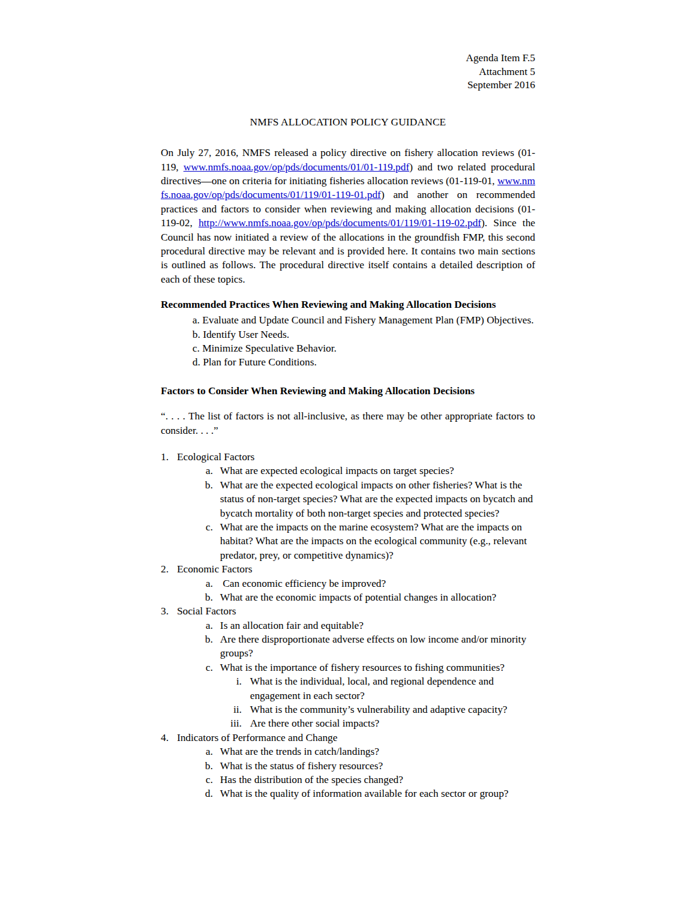Agenda Item F.5
Attachment 5
September 2016
NMFS ALLOCATION POLICY GUIDANCE
On July 27, 2016, NMFS released a policy directive on fishery allocation reviews (01-119, www.nmfs.noaa.gov/op/pds/documents/01/01-119.pdf) and two related procedural directives—one on criteria for initiating fisheries allocation reviews (01-119-01, www.nmfs.noaa.gov/op/pds/documents/01/119/01-119-01.pdf) and another on recommended practices and factors to consider when reviewing and making allocation decisions (01-119-02, http://www.nmfs.noaa.gov/op/pds/documents/01/119/01-119-02.pdf). Since the Council has now initiated a review of the allocations in the groundfish FMP, this second procedural directive may be relevant and is provided here. It contains two main sections is outlined as follows. The procedural directive itself contains a detailed description of each of these topics.
Recommended Practices When Reviewing and Making Allocation Decisions
a. Evaluate and Update Council and Fishery Management Plan (FMP) Objectives.
b. Identify User Needs.
c. Minimize Speculative Behavior.
d. Plan for Future Conditions.
Factors to Consider When Reviewing and Making Allocation Decisions
“. . . . The list of factors is not all-inclusive, as there may be other appropriate factors to consider. . . .”
1. Ecological Factors
What are expected ecological impacts on target species?
What are the expected ecological impacts on other fisheries? What is the status of non-target species? What are the expected impacts on bycatch and bycatch mortality of both non-target species and protected species?
What are the impacts on the marine ecosystem? What are the impacts on habitat? What are the impacts on the ecological community (e.g., relevant predator, prey, or competitive dynamics)?
2. Economic Factors
Can economic efficiency be improved?
What are the economic impacts of potential changes in allocation?
3. Social Factors
Is an allocation fair and equitable?
Are there disproportionate adverse effects on low income and/or minority groups?
What is the importance of fishery resources to fishing communities?
What is the individual, local, and regional dependence and engagement in each sector?
What is the community’s vulnerability and adaptive capacity?
Are there other social impacts?
4. Indicators of Performance and Change
What are the trends in catch/landings?
What is the status of fishery resources?
Has the distribution of the species changed?
What is the quality of information available for each sector or group?